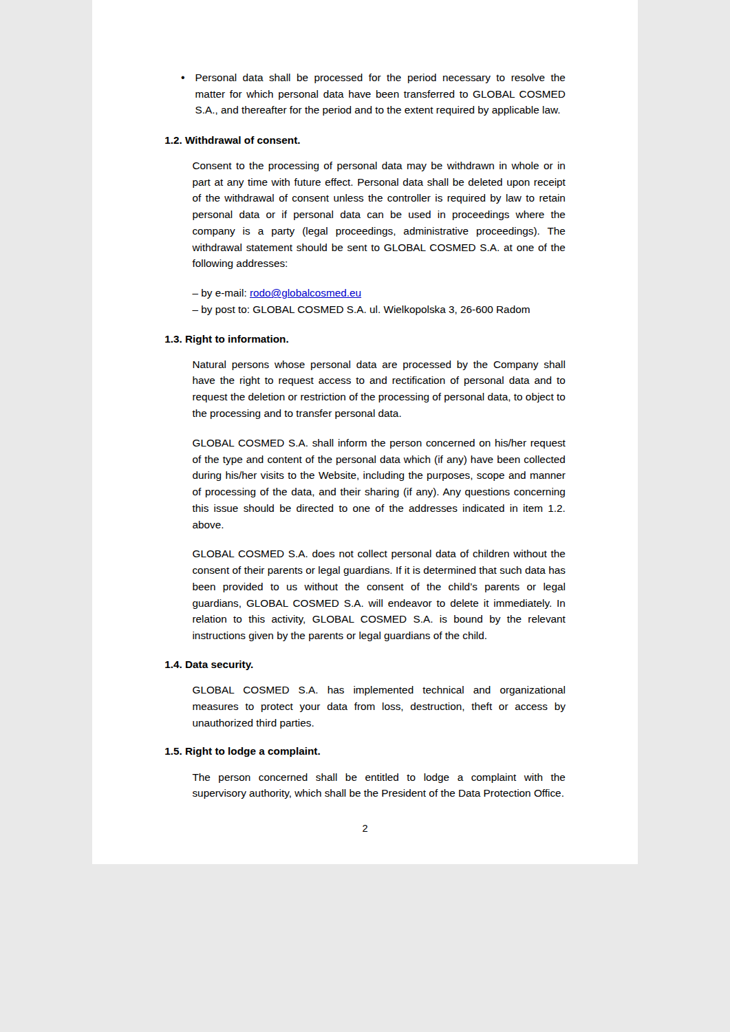Personal data shall be processed for the period necessary to resolve the matter for which personal data have been transferred to GLOBAL COSMED S.A., and thereafter for the period and to the extent required by applicable law.
1.2. Withdrawal of consent.
Consent to the processing of personal data may be withdrawn in whole or in part at any time with future effect. Personal data shall be deleted upon receipt of the withdrawal of consent unless the controller is required by law to retain personal data or if personal data can be used in proceedings where the company is a party (legal proceedings, administrative proceedings). The withdrawal statement should be sent to GLOBAL COSMED S.A. at one of the following addresses:
– by e-mail: rodo@globalcosmed.eu
– by post to: GLOBAL COSMED S.A. ul. Wielkopolska 3, 26-600 Radom
1.3. Right to information.
Natural persons whose personal data are processed by the Company shall have the right to request access to and rectification of personal data and to request the deletion or restriction of the processing of personal data, to object to the processing and to transfer personal data.
GLOBAL COSMED S.A. shall inform the person concerned on his/her request of the type and content of the personal data which (if any) have been collected during his/her visits to the Website, including the purposes, scope and manner of processing of the data, and their sharing (if any). Any questions concerning this issue should be directed to one of the addresses indicated in item 1.2. above.
GLOBAL COSMED S.A. does not collect personal data of children without the consent of their parents or legal guardians. If it is determined that such data has been provided to us without the consent of the child’s parents or legal guardians, GLOBAL COSMED S.A. will endeavor to delete it immediately. In relation to this activity, GLOBAL COSMED S.A. is bound by the relevant instructions given by the parents or legal guardians of the child.
1.4. Data security.
GLOBAL COSMED S.A. has implemented technical and organizational measures to protect your data from loss, destruction, theft or access by unauthorized third parties.
1.5. Right to lodge a complaint.
The person concerned shall be entitled to lodge a complaint with the supervisory authority, which shall be the President of the Data Protection Office.
2